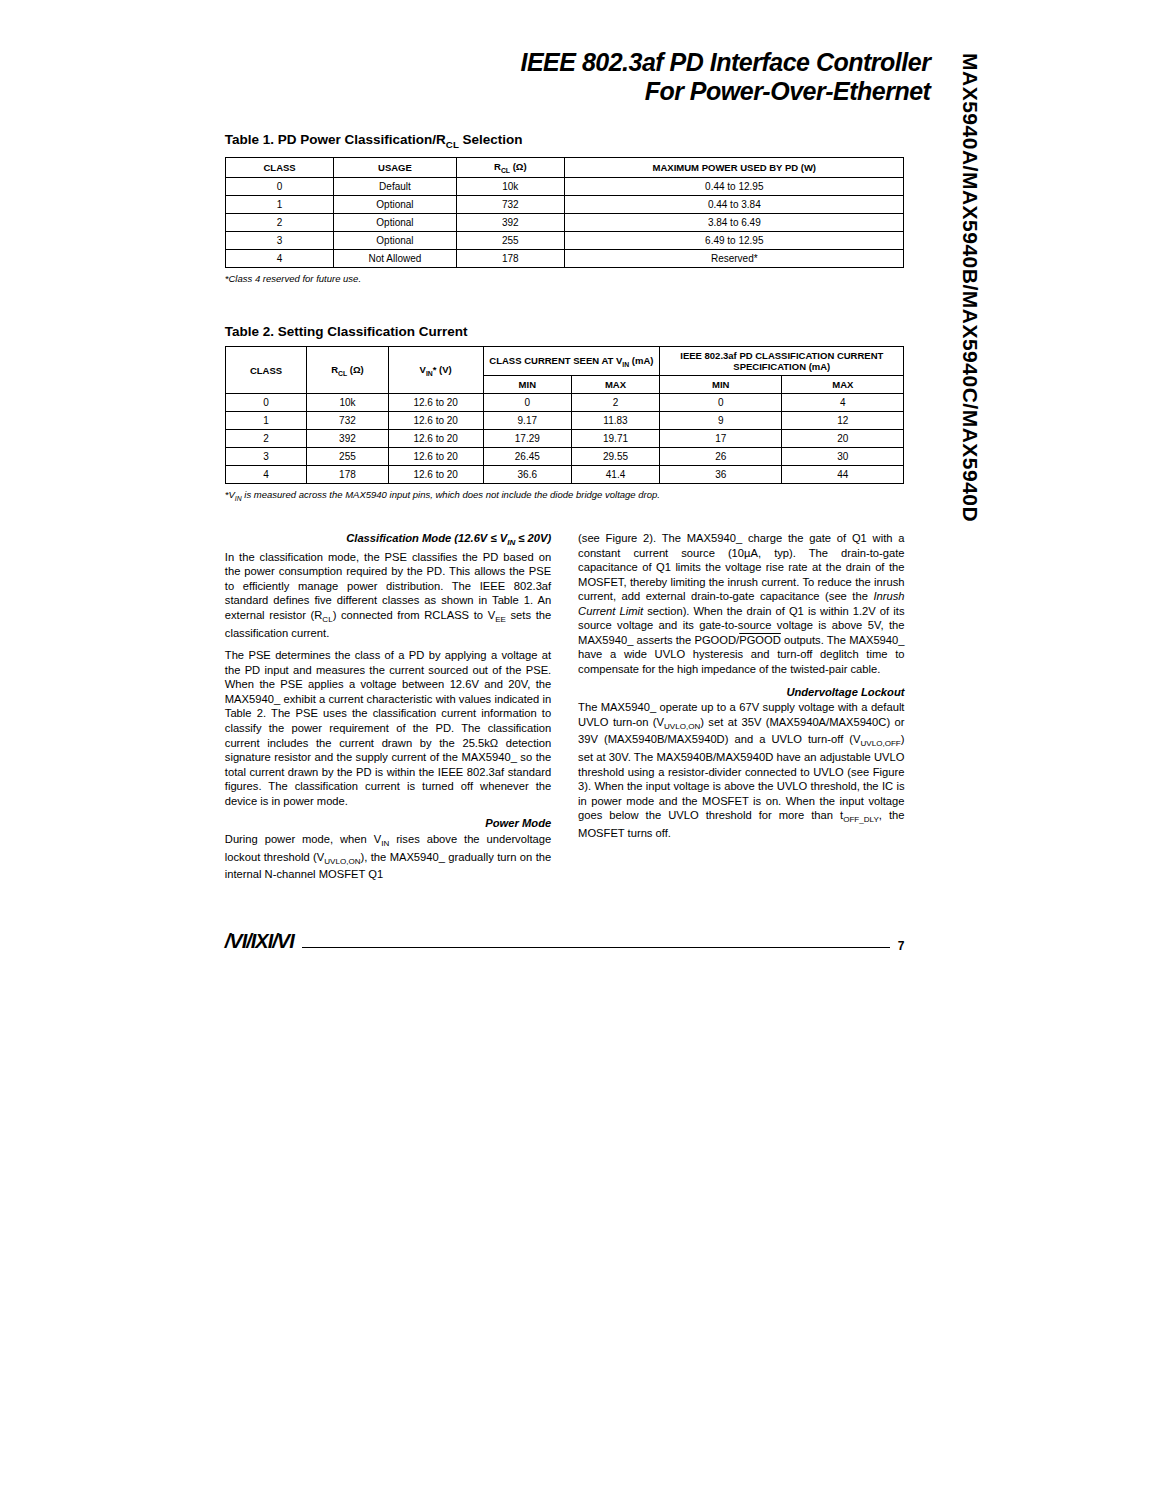MAX5940A/MAX5940B/MAX5940C/MAX5940D
IEEE 802.3af PD Interface Controller
For Power-Over-Ethernet
Table 1. PD Power Classification/RCL Selection
| CLASS | USAGE | R CL (Ω) | MAXIMUM POWER USED BY PD (W) |
| --- | --- | --- | --- |
| 0 | Default | 10k | 0.44 to 12.95 |
| 1 | Optional | 732 | 0.44 to 3.84 |
| 2 | Optional | 392 | 3.84 to 6.49 |
| 3 | Optional | 255 | 6.49 to 12.95 |
| 4 | Not Allowed | 178 | Reserved* |
*Class 4 reserved for future use.
Table 2. Setting Classification Current
| CLASS | R CL (Ω) | V IN * (V) | CLASS CURRENT SEEN AT V IN (mA) | IEEE 802.3af PD CLASSIFICATION CURRENT SPECIFICATION (mA) |
| --- | --- | --- | --- | --- |
| MIN | MAX | MIN | MAX |
| 0 | 10k | 12.6 to 20 | 0 | 2 | 0 | 4 |
| 1 | 732 | 12.6 to 20 | 9.17 | 11.83 | 9 | 12 |
| 2 | 392 | 12.6 to 20 | 17.29 | 19.71 | 17 | 20 |
| 3 | 255 | 12.6 to 20 | 26.45 | 29.55 | 26 | 30 |
| 4 | 178 | 12.6 to 20 | 36.6 | 41.4 | 36 | 44 |
*VIN is measured across the MAX5940 input pins, which does not include the diode bridge voltage drop.
Classification Mode (12.6V ≤ VIN ≤ 20V)
In the classification mode, the PSE classifies the PD based on the power consumption required by the PD. This allows the PSE to efficiently manage power distribution. The IEEE 802.3af standard defines five different classes as shown in Table 1. An external resistor (RCL) connected from RCLASS to VEE sets the classification current.
The PSE determines the class of a PD by applying a voltage at the PD input and measures the current sourced out of the PSE. When the PSE applies a voltage between 12.6V and 20V, the MAX5940_ exhibit a current characteristic with values indicated in Table 2. The PSE uses the classification current information to classify the power requirement of the PD. The classification current includes the current drawn by the 25.5kΩ detection signature resistor and the supply current of the MAX5940_ so the total current drawn by the PD is within the IEEE 802.3af standard figures. The classification current is turned off whenever the device is in power mode.
Power Mode
During power mode, when VIN rises above the undervoltage lockout threshold (VUVLO,ON), the MAX5940_ gradually turn on the internal N-channel MOSFET Q1
(see Figure 2). The MAX5940_ charge the gate of Q1 with a constant current source (10µA, typ). The drain-to-gate capacitance of Q1 limits the voltage rise rate at the drain of the MOSFET, thereby limiting the inrush current. To reduce the inrush current, add external drain-to-gate capacitance (see the Inrush Current Limit section). When the drain of Q1 is within 1.2V of its source voltage and its gate-to-source voltage is above 5V, the MAX5940_ asserts the PGOOD/PGOOD outputs. The MAX5940_ have a wide UVLO hysteresis and turn-off deglitch time to compensate for the high impedance of the twisted-pair cable.
Undervoltage Lockout
The MAX5940_ operate up to a 67V supply voltage with a default UVLO turn-on (VUVLO,ON) set at 35V (MAX5940A/MAX5940C) or 39V (MAX5940B/MAX5940D) and a UVLO turn-off (VUVLO,OFF) set at 30V. The MAX5940B/MAX5940D have an adjustable UVLO threshold using a resistor-divider connected to UVLO (see Figure 3). When the input voltage is above the UVLO threshold, the IC is in power mode and the MOSFET is on. When the input voltage goes below the UVLO threshold for more than tOFF_DLY, the MOSFET turns off.
/VI/IXI/VI
7